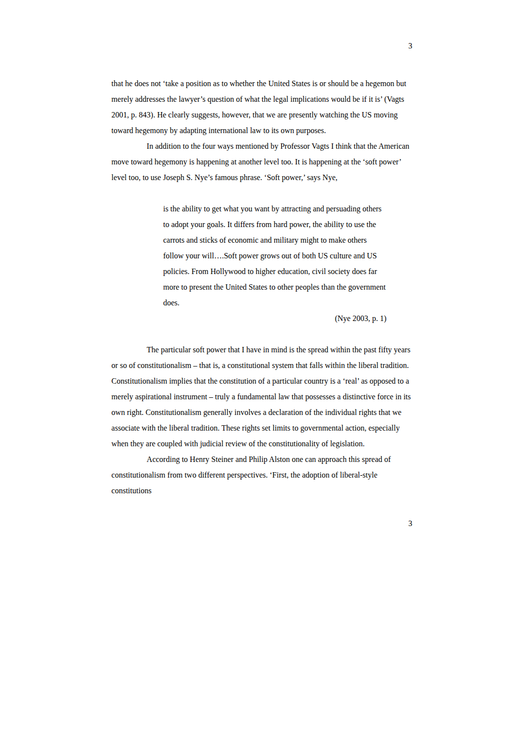3
that he does not ‘take a position as to whether the United States is or should be a hegemon but merely addresses the lawyer’s question of what the legal implications would be if it is’ (Vagts 2001, p. 843). He clearly suggests, however, that we are presently watching the US moving toward hegemony by adapting international law to its own purposes.
In addition to the four ways mentioned by Professor Vagts I think that the American move toward hegemony is happening at another level too. It is happening at the ‘soft power’ level too, to use Joseph S. Nye’s famous phrase. ‘Soft power,’ says Nye,
is the ability to get what you want by attracting and persuading others to adopt your goals. It differs from hard power, the ability to use the carrots and sticks of economic and military might to make others follow your will….Soft power grows out of both US culture and US policies. From Hollywood to higher education, civil society does far more to present the United States to other peoples than the government does.
(Nye 2003, p. 1)
The particular soft power that I have in mind is the spread within the past fifty years or so of constitutionalism – that is, a constitutional system that falls within the liberal tradition. Constitutionalism implies that the constitution of a particular country is a ‘real’ as opposed to a merely aspirational instrument – truly a fundamental law that possesses a distinctive force in its own right. Constitutionalism generally involves a declaration of the individual rights that we associate with the liberal tradition. These rights set limits to governmental action, especially when they are coupled with judicial review of the constitutionality of legislation.
According to Henry Steiner and Philip Alston one can approach this spread of constitutionalism from two different perspectives. ‘First, the adoption of liberal-style constitutions
3